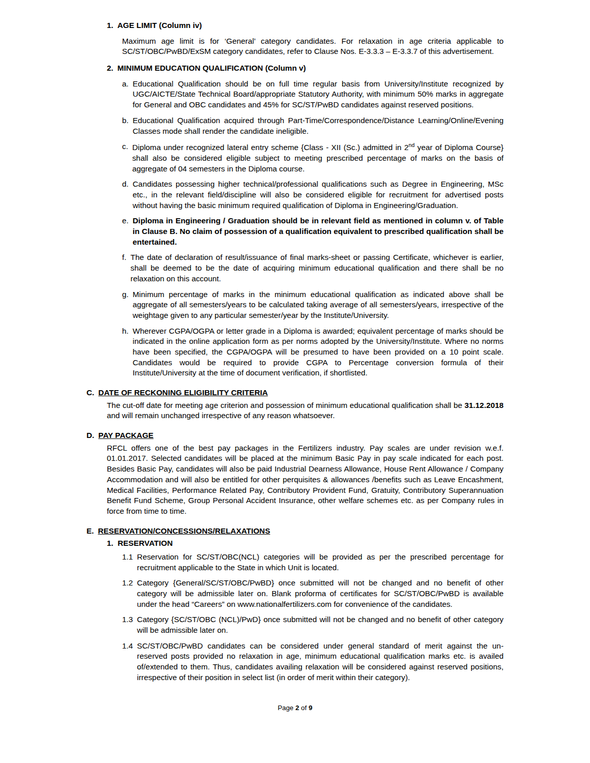1.
AGE LIMIT (Column iv)
Maximum age limit is for ‘General’ category candidates. For relaxation in age criteria applicable to SC/ST/OBC/PwBD/ExSM category candidates, refer to Clause Nos. E-3.3.3 – E-3.3.7 of this advertisement.
2.
MINIMUM EDUCATION QUALIFICATION (Column v)
a.
Educational Qualification should be on full time regular basis from University/Institute recognized by UGC/AICTE/State Technical Board/appropriate Statutory Authority, with minimum 50% marks in aggregate for General and OBC candidates and 45% for SC/ST/PwBD candidates against reserved positions.
b.
Educational Qualification acquired through Part-Time/Correspondence/Distance Learning/Online/Evening Classes mode shall render the candidate ineligible.
c.
Diploma under recognized lateral entry scheme {Class - XII (Sc.) admitted in 2nd year of Diploma Course} shall also be considered eligible subject to meeting prescribed percentage of marks on the basis of aggregate of 04 semesters in the Diploma course.
d.
Candidates possessing higher technical/professional qualifications such as Degree in Engineering, MSc etc., in the relevant field/discipline will also be considered eligible for recruitment for advertised posts without having the basic minimum required qualification of Diploma in Engineering/Graduation.
e.
Diploma in Engineering / Graduation should be in relevant field as mentioned in column v. of Table in Clause B. No claim of possession of a qualification equivalent to prescribed qualification shall be entertained.
f.
The date of declaration of result/issuance of final marks-sheet or passing Certificate, whichever is earlier, shall be deemed to be the date of acquiring minimum educational qualification and there shall be no relaxation on this account.
g.
Minimum percentage of marks in the minimum educational qualification as indicated above shall be aggregate of all semesters/years to be calculated taking average of all semesters/years, irrespective of the weightage given to any particular semester/year by the Institute/University.
h.
Wherever CGPA/OGPA or letter grade in a Diploma is awarded; equivalent percentage of marks should be indicated in the online application form as per norms adopted by the University/Institute. Where no norms have been specified, the CGPA/OGPA will be presumed to have been provided on a 10 point scale. Candidates would be required to provide CGPA to Percentage conversion formula of their Institute/University at the time of document verification, if shortlisted.
C.
DATE OF RECKONING ELIGIBILITY CRITERIA
The cut-off date for meeting age criterion and possession of minimum educational qualification shall be 31.12.2018 and will remain unchanged irrespective of any reason whatsoever.
D.
PAY PACKAGE
RFCL offers one of the best pay packages in the Fertilizers industry. Pay scales are under revision w.e.f. 01.01.2017. Selected candidates will be placed at the minimum Basic Pay in pay scale indicated for each post. Besides Basic Pay, candidates will also be paid Industrial Dearness Allowance, House Rent Allowance / Company Accommodation and will also be entitled for other perquisites & allowances /benefits such as Leave Encashment, Medical Facilities, Performance Related Pay, Contributory Provident Fund, Gratuity, Contributory Superannuation Benefit Fund Scheme, Group Personal Accident Insurance, other welfare schemes etc. as per Company rules in force from time to time.
E.
RESERVATION/CONCESSIONS/RELAXATIONS
1. RESERVATION
1.1
Reservation for SC/ST/OBC(NCL) categories will be provided as per the prescribed percentage for recruitment applicable to the State in which Unit is located.
1.2
Category {General/SC/ST/OBC/PwBD} once submitted will not be changed and no benefit of other category will be admissible later on. Blank proforma of certificates for SC/ST/OBC/PwBD is available under the head “Careers” on www.nationalfertilizers.com for convenience of the candidates.
1.3
Category {SC/ST/OBC (NCL)/PwD} once submitted will not be changed and no benefit of other category will be admissible later on.
1.4
SC/ST/OBC/PwBD candidates can be considered under general standard of merit against the un-reserved posts provided no relaxation in age, minimum educational qualification marks etc. is availed of/extended to them. Thus, candidates availing relaxation will be considered against reserved positions, irrespective of their position in select list (in order of merit within their category).
Page 2 of 9